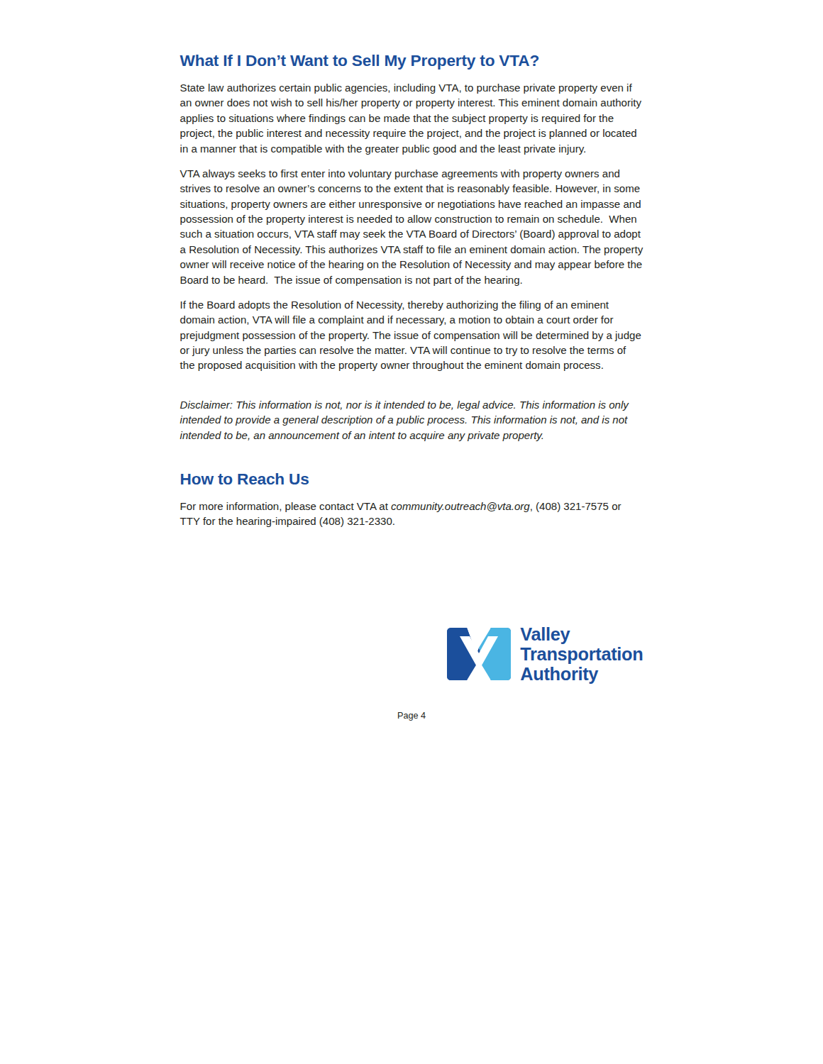What If I Don’t Want to Sell My Property to VTA?
State law authorizes certain public agencies, including VTA, to purchase private property even if an owner does not wish to sell his/her property or property interest. This eminent domain authority applies to situations where findings can be made that the subject property is required for the project, the public interest and necessity require the project, and the project is planned or located in a manner that is compatible with the greater public good and the least private injury.
VTA always seeks to first enter into voluntary purchase agreements with property owners and strives to resolve an owner’s concerns to the extent that is reasonably feasible. However, in some situations, property owners are either unresponsive or negotiations have reached an impasse and possession of the property interest is needed to allow construction to remain on schedule. When such a situation occurs, VTA staff may seek the VTA Board of Directors’ (Board) approval to adopt a Resolution of Necessity. This authorizes VTA staff to file an eminent domain action. The property owner will receive notice of the hearing on the Resolution of Necessity and may appear before the Board to be heard. The issue of compensation is not part of the hearing.
If the Board adopts the Resolution of Necessity, thereby authorizing the filing of an eminent domain action, VTA will file a complaint and if necessary, a motion to obtain a court order for prejudgment possession of the property. The issue of compensation will be determined by a judge or jury unless the parties can resolve the matter. VTA will continue to try to resolve the terms of the proposed acquisition with the property owner throughout the eminent domain process.
Disclaimer: This information is not, nor is it intended to be, legal advice. This information is only intended to provide a general description of a public process. This information is not, and is not intended to be, an announcement of an intent to acquire any private property.
How to Reach Us
For more information, please contact VTA at community.outreach@vta.org, (408) 321-7575 or TTY for the hearing-impaired (408) 321-2330.
Valley
Transportation
Authority
Page 4